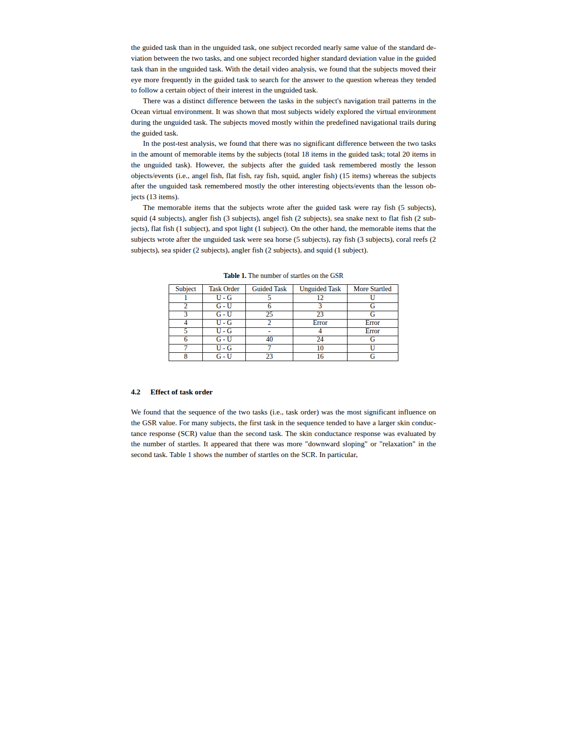the guided task than in the unguided task, one subject recorded nearly same value of the standard deviation between the two tasks, and one subject recorded higher standard deviation value in the guided task than in the unguided task. With the detail video analysis, we found that the subjects moved their eye more frequently in the guided task to search for the answer to the question whereas they tended to follow a certain object of their interest in the unguided task.
There was a distinct difference between the tasks in the subject's navigation trail patterns in the Ocean virtual environment. It was shown that most subjects widely explored the virtual environment during the unguided task. The subjects moved mostly within the predefined navigational trails during the guided task.
In the post-test analysis, we found that there was no significant difference between the two tasks in the amount of memorable items by the subjects (total 18 items in the guided task; total 20 items in the unguided task). However, the subjects after the guided task remembered mostly the lesson objects/events (i.e., angel fish, flat fish, ray fish, squid, angler fish) (15 items) whereas the subjects after the unguided task remembered mostly the other interesting objects/events than the lesson objects (13 items).
The memorable items that the subjects wrote after the guided task were ray fish (5 subjects), squid (4 subjects), angler fish (3 subjects), angel fish (2 subjects), sea snake next to flat fish (2 subjects), flat fish (1 subject), and spot light (1 subject). On the other hand, the memorable items that the subjects wrote after the unguided task were sea horse (5 subjects), ray fish (3 subjects), coral reefs (2 subjects), sea spider (2 subjects), angler fish (2 subjects), and squid (1 subject).
Table 1. The number of startles on the GSR
| Subject | Task Order | Guided Task | Unguided Task | More Startled |
| --- | --- | --- | --- | --- |
| 1 | U - G | 5 | 12 | U |
| 2 | G - U | 6 | 3 | G |
| 3 | G - U | 25 | 23 | G |
| 4 | U - G | 2 | Error | Error |
| 5 | U - G | - | 4 | Error |
| 6 | G - U | 40 | 24 | G |
| 7 | U - G | 7 | 10 | U |
| 8 | G - U | 23 | 16 | G |
4.2 Effect of task order
We found that the sequence of the two tasks (i.e., task order) was the most significant influence on the GSR value. For many subjects, the first task in the sequence tended to have a larger skin conductance response (SCR) value than the second task. The skin conductance response was evaluated by the number of startles. It appeared that there was more "downward sloping" or "relaxation" in the second task. Table 1 shows the number of startles on the SCR. In particular,